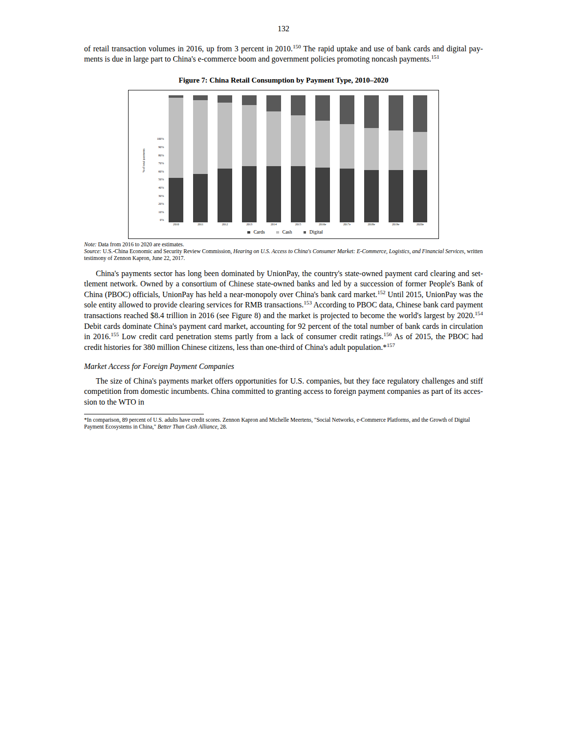132
of retail transaction volumes in 2016, up from 3 percent in 2010.150 The rapid uptake and use of bank cards and digital payments is due in large part to China's e-commerce boom and government policies promoting noncash payments.151
Figure 7: China Retail Consumption by Payment Type, 2010–2020
| % of total payments | 100% 90% 80% 70% 60% 50% 40% 30% 20% 10% 0% | | | | | | | | | | | |
| | 2010 | 2011 | 2012 | 2013 | 2014 | 2015 | 2016e | 2017e | 2018e | 2019e | 2020e |
Cards Cash Digital
Note: Data from 2016 to 2020 are estimates.
Source: U.S.-China Economic and Security Review Commission, Hearing on U.S. Access to China's Consumer Market: E-Commerce, Logistics, and Financial Services, written testimony of Zennon Kapron, June 22, 2017.
China's payments sector has long been dominated by UnionPay, the country's state-owned payment card clearing and settlement network. Owned by a consortium of Chinese state-owned banks and led by a succession of former People's Bank of China (PBOC) officials, UnionPay has held a near-monopoly over China's bank card market.152 Until 2015, UnionPay was the sole entity allowed to provide clearing services for RMB transactions.153 According to PBOC data, Chinese bank card payment transactions reached $8.4 trillion in 2016 (see Figure 8) and the market is projected to become the world's largest by 2020.154 Debit cards dominate China's payment card market, accounting for 92 percent of the total number of bank cards in circulation in 2016.155 Low credit card penetration stems partly from a lack of consumer credit ratings.156 As of 2015, the PBOC had credit histories for 380 million Chinese citizens, less than one-third of China's adult population.*157
Market Access for Foreign Payment Companies
The size of China's payments market offers opportunities for U.S. companies, but they face regulatory challenges and stiff competition from domestic incumbents. China committed to granting access to foreign payment companies as part of its accession to the WTO in
*In comparison, 89 percent of U.S. adults have credit scores. Zennon Kapron and Michelle Meertens, "Social Networks, e-Commerce Platforms, and the Growth of Digital Payment Ecosystems in China," Better Than Cash Alliance, 28.